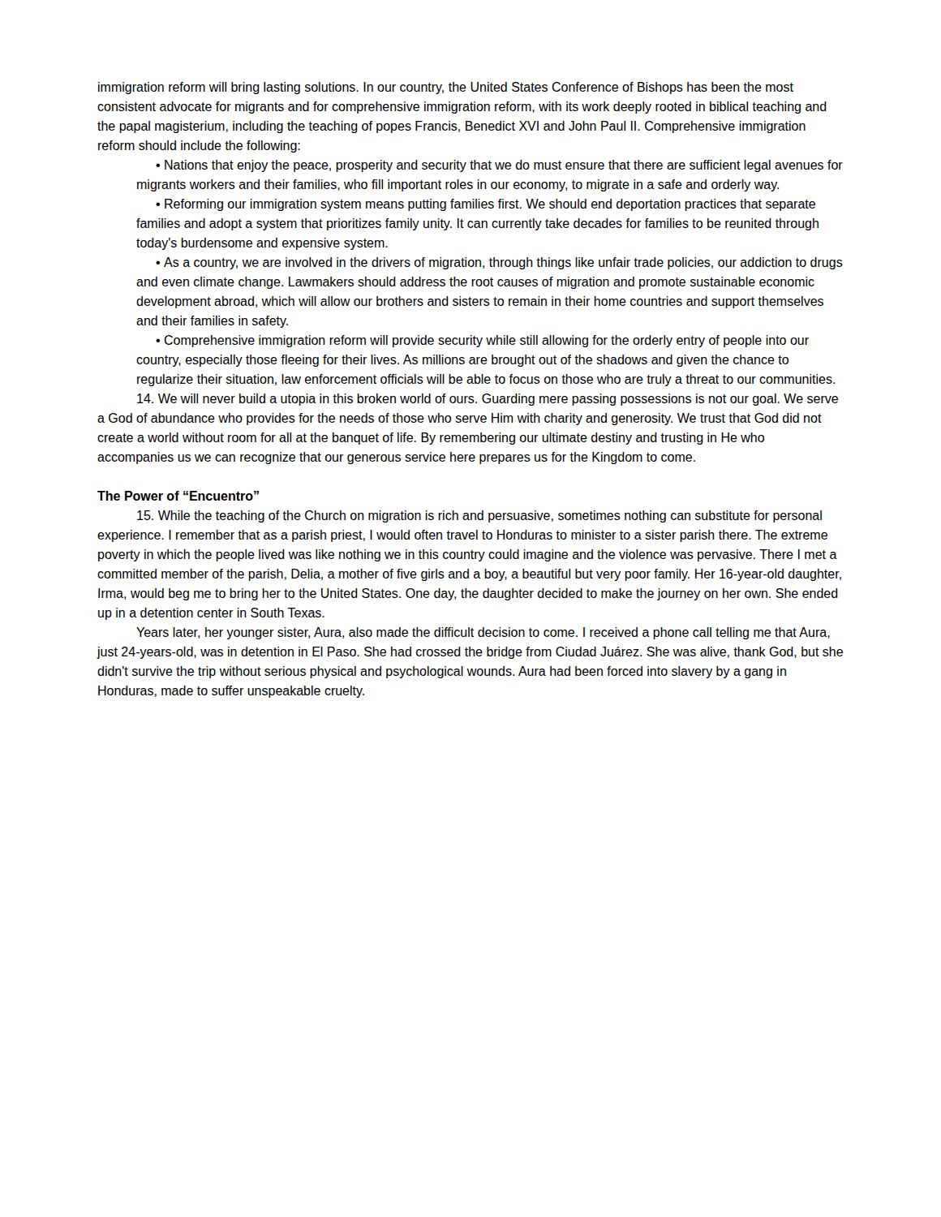immigration reform will bring lasting solutions. In our country, the United States Conference of Bishops has been the most consistent advocate for migrants and for comprehensive immigration reform, with its work deeply rooted in biblical teaching and the papal magisterium, including the teaching of popes Francis, Benedict XVI and John Paul II. Comprehensive immigration reform should include the following:
Nations that enjoy the peace, prosperity and security that we do must ensure that there are sufficient legal avenues for migrants workers and their families, who fill important roles in our economy, to migrate in a safe and orderly way.
Reforming our immigration system means putting families first. We should end deportation practices that separate families and adopt a system that prioritizes family unity. It can currently take decades for families to be reunited through today's burdensome and expensive system.
As a country, we are involved in the drivers of migration, through things like unfair trade policies, our addiction to drugs and even climate change. Lawmakers should address the root causes of migration and promote sustainable economic development abroad, which will allow our brothers and sisters to remain in their home countries and support themselves and their families in safety.
Comprehensive immigration reform will provide security while still allowing for the orderly entry of people into our country, especially those fleeing for their lives. As millions are brought out of the shadows and given the chance to regularize their situation, law enforcement officials will be able to focus on those who are truly a threat to our communities.
14. We will never build a utopia in this broken world of ours. Guarding mere passing possessions is not our goal. We serve a God of abundance who provides for the needs of those who serve Him with charity and generosity. We trust that God did not create a world without room for all at the banquet of life. By remembering our ultimate destiny and trusting in He who accompanies us we can recognize that our generous service here prepares us for the Kingdom to come.
The Power of “Encuentro”
15. While the teaching of the Church on migration is rich and persuasive, sometimes nothing can substitute for personal experience. I remember that as a parish priest, I would often travel to Honduras to minister to a sister parish there. The extreme poverty in which the people lived was like nothing we in this country could imagine and the violence was pervasive. There I met a committed member of the parish, Delia, a mother of five girls and a boy, a beautiful but very poor family. Her 16-year-old daughter, Irma, would beg me to bring her to the United States. One day, the daughter decided to make the journey on her own. She ended up in a detention center in South Texas.
Years later, her younger sister, Aura, also made the difficult decision to come. I received a phone call telling me that Aura, just 24-years-old, was in detention in El Paso. She had crossed the bridge from Ciudad Juárez. She was alive, thank God, but she didn't survive the trip without serious physical and psychological wounds. Aura had been forced into slavery by a gang in Honduras, made to suffer unspeakable cruelty.